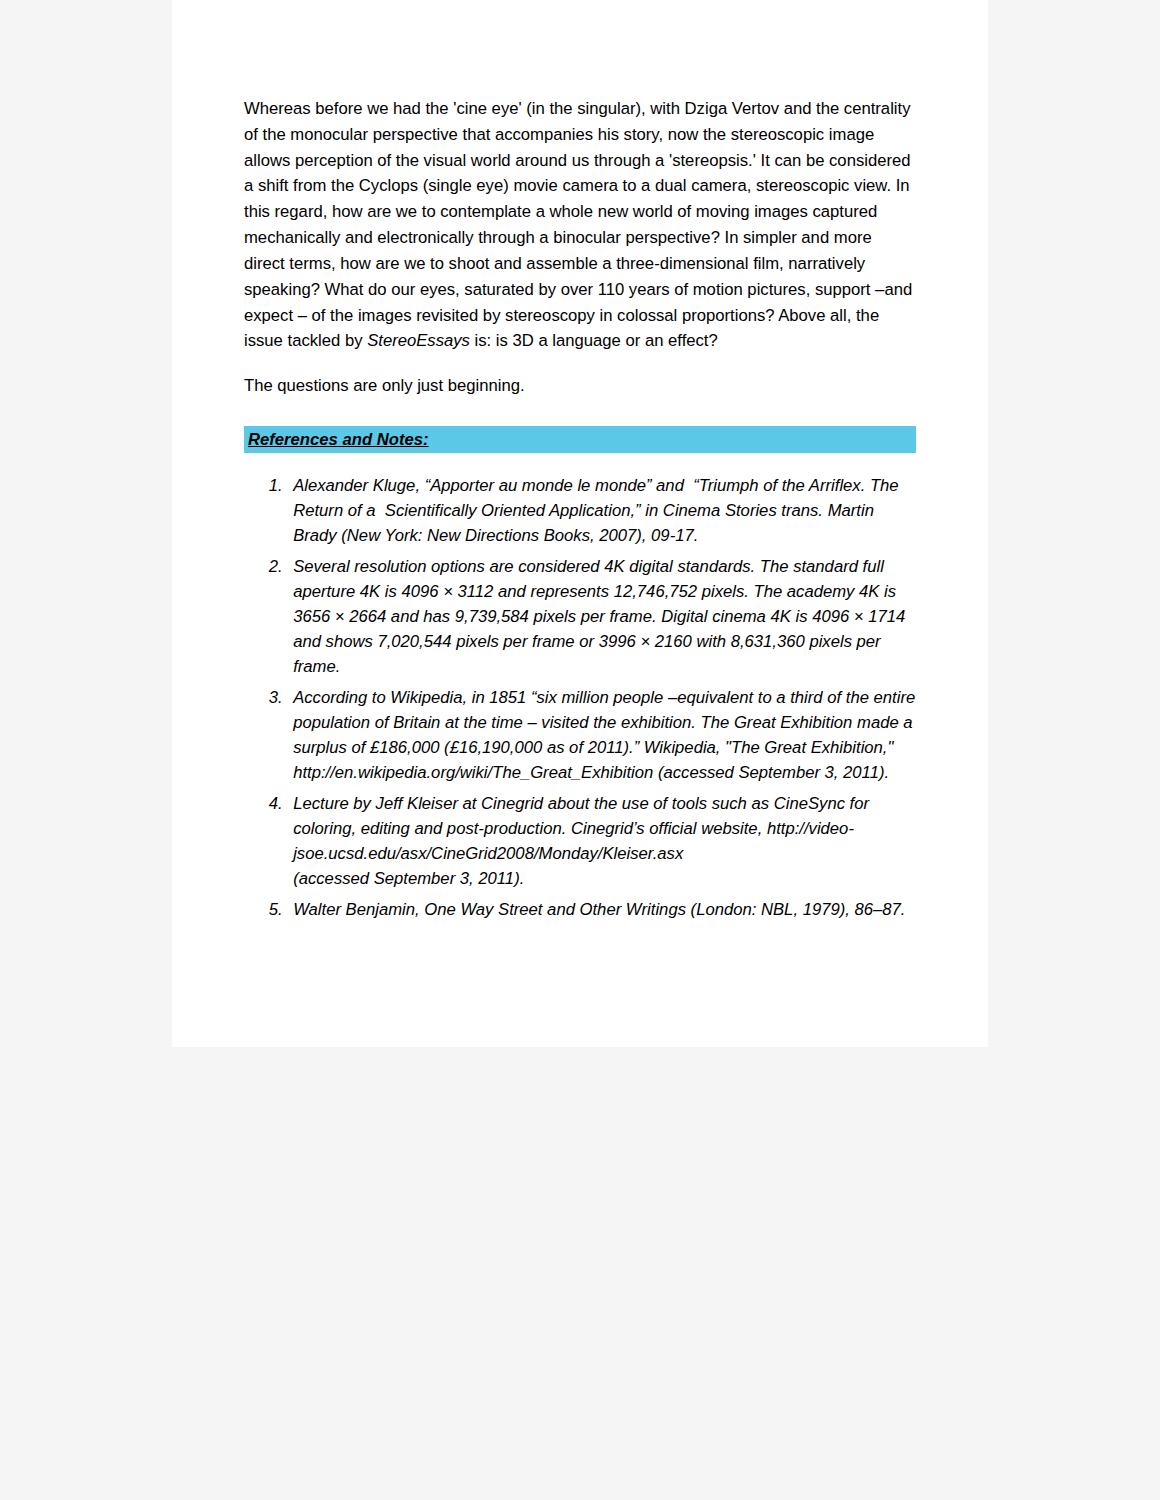Whereas before we had the 'cine eye' (in the singular), with Dziga Vertov and the centrality of the monocular perspective that accompanies his story, now the stereoscopic image allows perception of the visual world around us through a 'stereopsis.' It can be considered a shift from the Cyclops (single eye) movie camera to a dual camera, stereoscopic view. In this regard, how are we to contemplate a whole new world of moving images captured mechanically and electronically through a binocular perspective? In simpler and more direct terms, how are we to shoot and assemble a three-dimensional film, narratively speaking? What do our eyes, saturated by over 110 years of motion pictures, support –and expect – of the images revisited by stereoscopy in colossal proportions? Above all, the issue tackled by StereoEssays is: is 3D a language or an effect?
The questions are only just beginning.
References and Notes:
Alexander Kluge, “Apporter au monde le monde” and “Triumph of the Arriflex. The Return of a Scientifically Oriented Application,” in Cinema Stories trans. Martin Brady (New York: New Directions Books, 2007), 09-17.
Several resolution options are considered 4K digital standards. The standard full aperture 4K is 4096 × 3112 and represents 12,746,752 pixels. The academy 4K is 3656 × 2664 and has 9,739,584 pixels per frame. Digital cinema 4K is 4096 × 1714 and shows 7,020,544 pixels per frame or 3996 × 2160 with 8,631,360 pixels per frame.
According to Wikipedia, in 1851 “six million people –equivalent to a third of the entire population of Britain at the time – visited the exhibition. The Great Exhibition made a surplus of £186,000 (£16,190,000 as of 2011).” Wikipedia, "The Great Exhibition," http://en.wikipedia.org/wiki/The_Great_Exhibition (accessed September 3, 2011).
Lecture by Jeff Kleiser at Cinegrid about the use of tools such as CineSync for coloring, editing and post-production. Cinegrid’s official website, http://video-jsoe.ucsd.edu/asx/CineGrid2008/Monday/Kleiser.asx
(accessed September 3, 2011).
Walter Benjamin, One Way Street and Other Writings (London: NBL, 1979), 86–87.